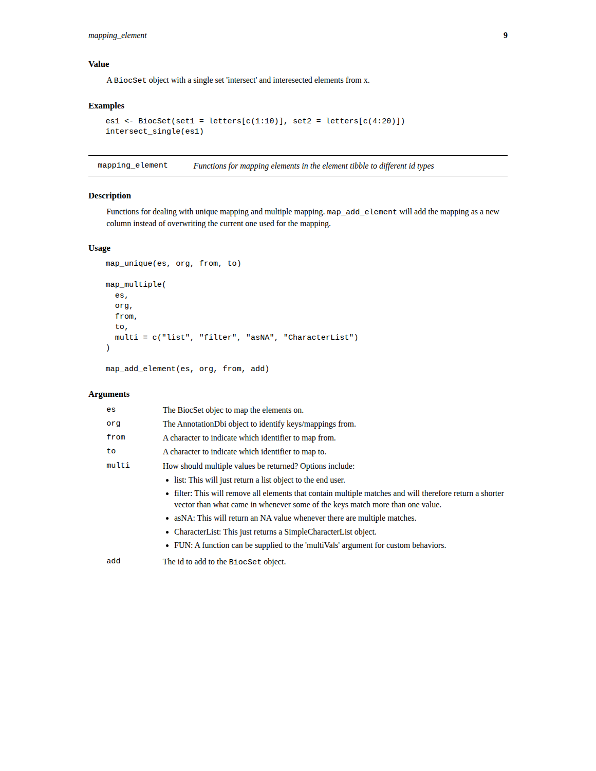mapping_element 9
Value
A BiocSet object with a single set 'intersect' and interesected elements from x.
Examples
es1 <- BiocSet(set1 = letters[c(1:10)], set2 = letters[c(4:20)])
intersect_single(es1)
mapping_element
Functions for mapping elements in the element tibble to different id types
Description
Functions for dealing with unique mapping and multiple mapping. map_add_element will add the mapping as a new column instead of overwriting the current one used for the mapping.
Usage
map_unique(es, org, from, to)

map_multiple(
  es,
  org,
  from,
  to,
  multi = c("list", "filter", "asNA", "CharacterList")
)

map_add_element(es, org, from, add)
Arguments
es
The BiocSet objec to map the elements on.
org
The AnnotationDbi object to identify keys/mappings from.
from
A character to indicate which identifier to map from.
to
A character to indicate which identifier to map to.
multi
How should multiple values be returned? Options include:
list: This will just return a list object to the end user.
filter: This will remove all elements that contain multiple matches and will therefore return a shorter vector than what came in whenever some of the keys match more than one value.
asNA: This will return an NA value whenever there are multiple matches.
CharacterList: This just returns a SimpleCharacterList object.
FUN: A function can be supplied to the 'multiVals' argument for custom behaviors.
add
The id to add to the BiocSet object.